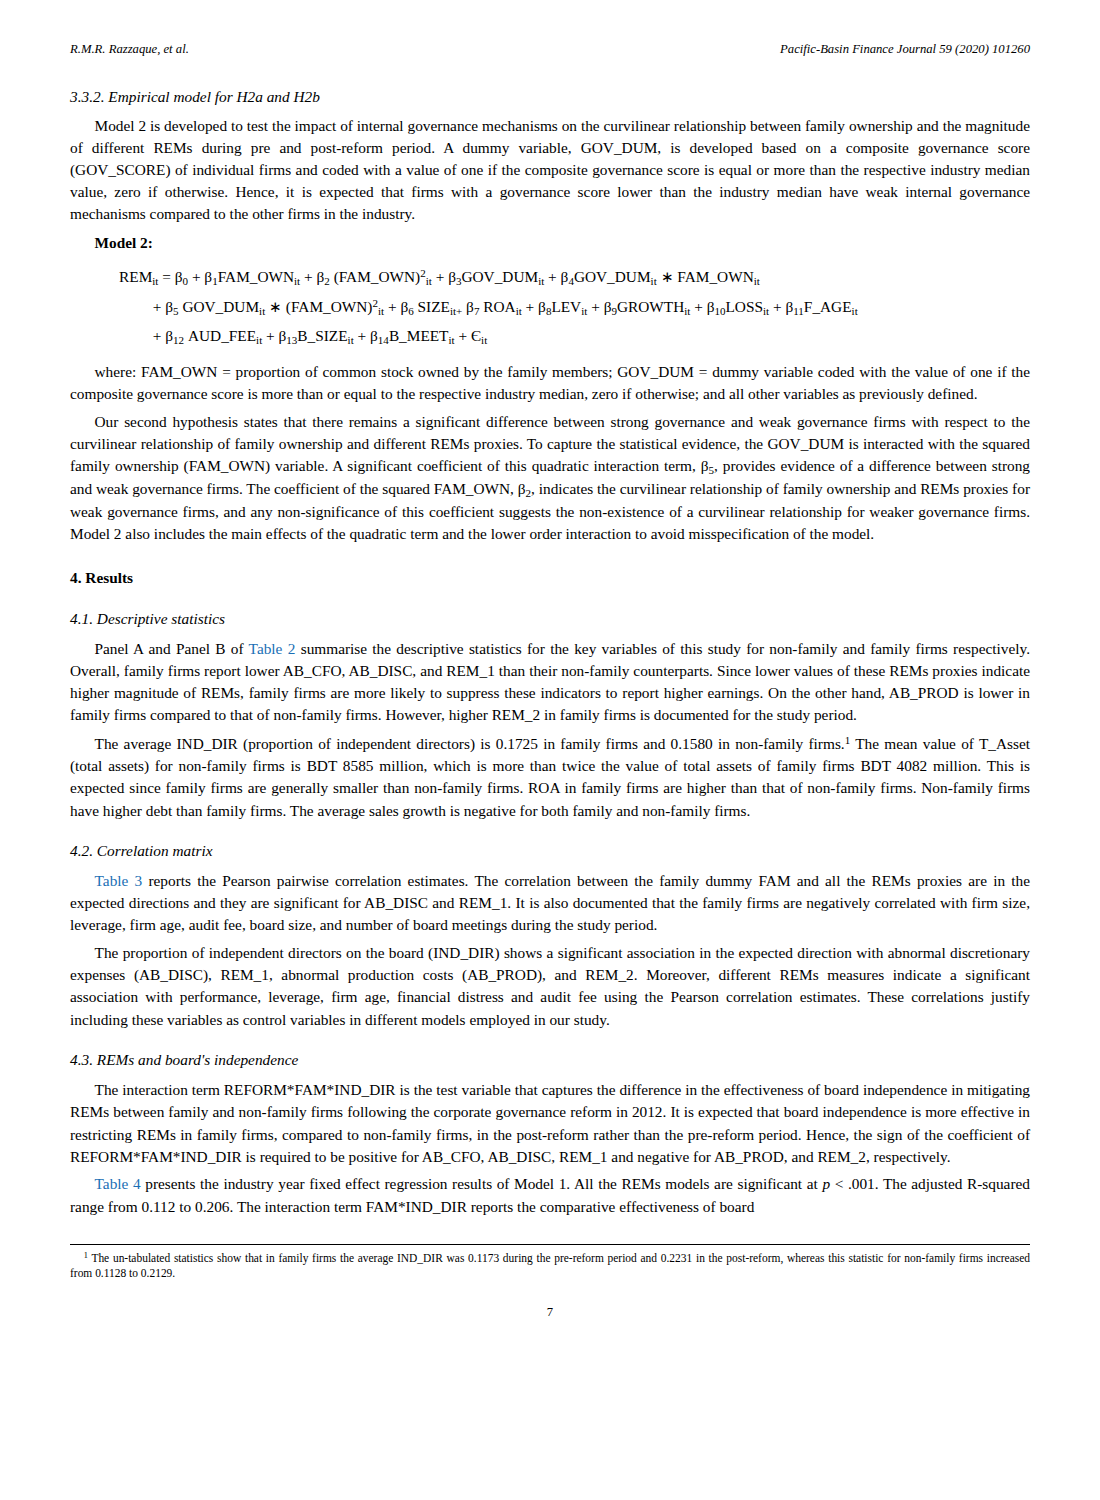R.M.R. Razzaque, et al.
Pacific-Basin Finance Journal 59 (2020) 101260
3.3.2. Empirical model for H2a and H2b
Model 2 is developed to test the impact of internal governance mechanisms on the curvilinear relationship between family ownership and the magnitude of different REMs during pre and post-reform period. A dummy variable, GOV_DUM, is developed based on a composite governance score (GOV_SCORE) of individual firms and coded with a value of one if the composite governance score is equal or more than the respective industry median value, zero if otherwise. Hence, it is expected that firms with a governance score lower than the industry median have weak internal governance mechanisms compared to the other firms in the industry.
Model 2:
REMit = β0 + β1FAM_OWNit + β2 (FAM_OWN)2it + β3GOV_DUMit + β4GOV_DUMit ∗ FAM_OWNit + β5 GOV_DUMit ∗ (FAM_OWN)2it + β6 SIZEit+ β7 ROAit + β8LEVit + β9GROWTHit + β10LOSSit + β11F_AGEit + β12 AUD_FEEit + β13B_SIZEit + β14B_MEETit + Єit
where: FAM_OWN = proportion of common stock owned by the family members; GOV_DUM = dummy variable coded with the value of one if the composite governance score is more than or equal to the respective industry median, zero if otherwise; and all other variables as previously defined.
Our second hypothesis states that there remains a significant difference between strong governance and weak governance firms with respect to the curvilinear relationship of family ownership and different REMs proxies. To capture the statistical evidence, the GOV_DUM is interacted with the squared family ownership (FAM_OWN) variable. A significant coefficient of this quadratic interaction term, β5, provides evidence of a difference between strong and weak governance firms. The coefficient of the squared FAM_OWN, β2, indicates the curvilinear relationship of family ownership and REMs proxies for weak governance firms, and any non-significance of this coefficient suggests the non-existence of a curvilinear relationship for weaker governance firms. Model 2 also includes the main effects of the quadratic term and the lower order interaction to avoid misspecification of the model.
4. Results
4.1. Descriptive statistics
Panel A and Panel B of Table 2 summarise the descriptive statistics for the key variables of this study for non-family and family firms respectively. Overall, family firms report lower AB_CFO, AB_DISC, and REM_1 than their non-family counterparts. Since lower values of these REMs proxies indicate higher magnitude of REMs, family firms are more likely to suppress these indicators to report higher earnings. On the other hand, AB_PROD is lower in family firms compared to that of non-family firms. However, higher REM_2 in family firms is documented for the study period.
The average IND_DIR (proportion of independent directors) is 0.1725 in family firms and 0.1580 in non-family firms.1 The mean value of T_Asset (total assets) for non-family firms is BDT 8585 million, which is more than twice the value of total assets of family firms BDT 4082 million. This is expected since family firms are generally smaller than non-family firms. ROA in family firms are higher than that of non-family firms. Non-family firms have higher debt than family firms. The average sales growth is negative for both family and non-family firms.
4.2. Correlation matrix
Table 3 reports the Pearson pairwise correlation estimates. The correlation between the family dummy FAM and all the REMs proxies are in the expected directions and they are significant for AB_DISC and REM_1. It is also documented that the family firms are negatively correlated with firm size, leverage, firm age, audit fee, board size, and number of board meetings during the study period.
The proportion of independent directors on the board (IND_DIR) shows a significant association in the expected direction with abnormal discretionary expenses (AB_DISC), REM_1, abnormal production costs (AB_PROD), and REM_2. Moreover, different REMs measures indicate a significant association with performance, leverage, firm age, financial distress and audit fee using the Pearson correlation estimates. These correlations justify including these variables as control variables in different models employed in our study.
4.3. REMs and board's independence
The interaction term REFORM*FAM*IND_DIR is the test variable that captures the difference in the effectiveness of board independence in mitigating REMs between family and non-family firms following the corporate governance reform in 2012. It is expected that board independence is more effective in restricting REMs in family firms, compared to non-family firms, in the post-reform rather than the pre-reform period. Hence, the sign of the coefficient of REFORM*FAM*IND_DIR is required to be positive for AB_CFO, AB_DISC, REM_1 and negative for AB_PROD, and REM_2, respectively.
Table 4 presents the industry year fixed effect regression results of Model 1. All the REMs models are significant at p < .001. The adjusted R-squared range from 0.112 to 0.206. The interaction term FAM*IND_DIR reports the comparative effectiveness of board
1 The un-tabulated statistics show that in family firms the average IND_DIR was 0.1173 during the pre-reform period and 0.2231 in the post-reform, whereas this statistic for non-family firms increased from 0.1128 to 0.2129.
7